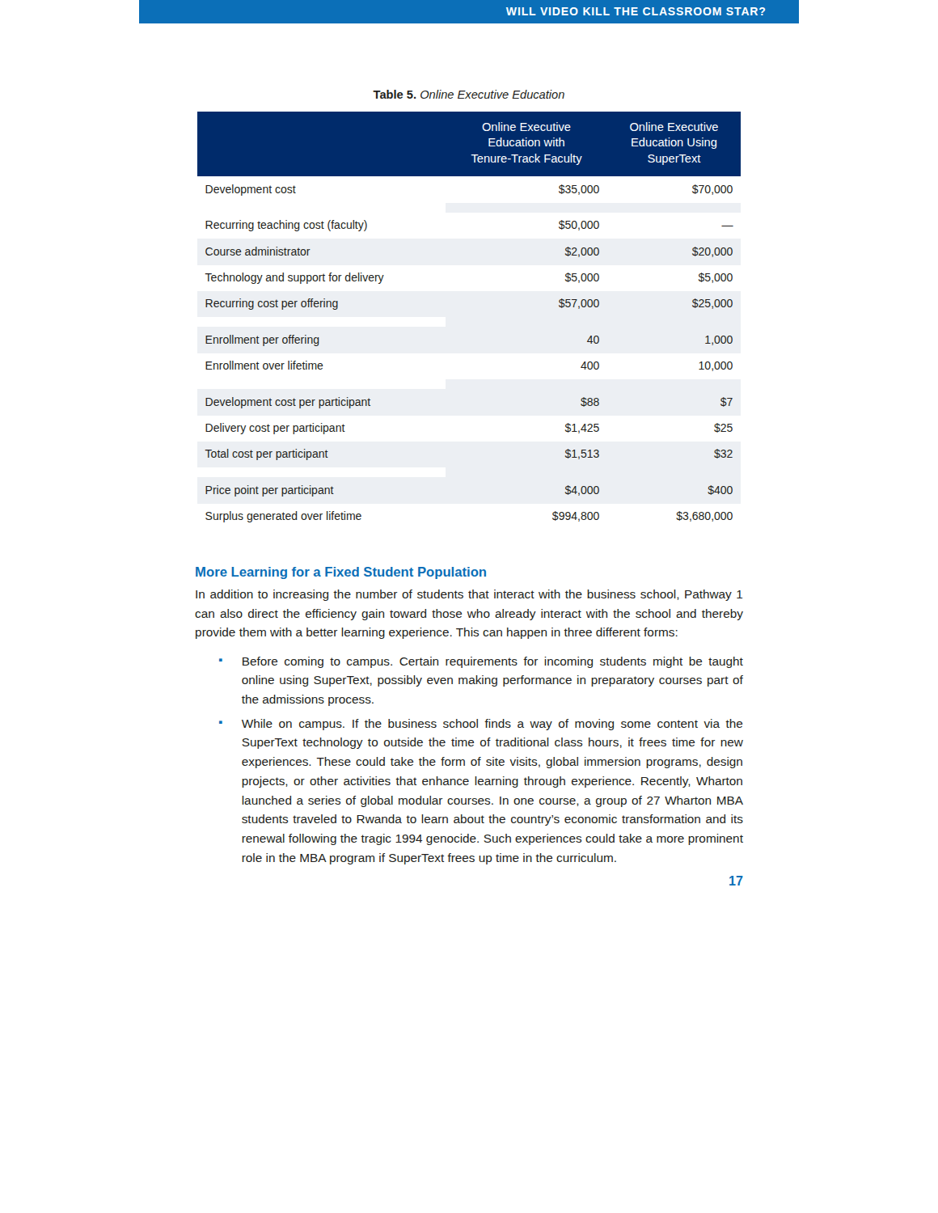Will Video Kill the Classroom Star?
Table 5. Online Executive Education
| | Online Executive Education with Tenure-Track Faculty | Online Executive Education Using SuperText |
| --- | --- | --- |
| Development cost | $35,000 | $70,000 |
| Recurring teaching cost (faculty) | $50,000 | — |
| Course administrator | $2,000 | $20,000 |
| Technology and support for delivery | $5,000 | $5,000 |
| Recurring cost per offering | $57,000 | $25,000 |
| Enrollment per offering | 40 | 1,000 |
| Enrollment over lifetime | 400 | 10,000 |
| Development cost per participant | $88 | $7 |
| Delivery cost per participant | $1,425 | $25 |
| Total cost per participant | $1,513 | $32 |
| Price point per participant | $4,000 | $400 |
| Surplus generated over lifetime | $994,800 | $3,680,000 |
More Learning for a Fixed Student Population
In addition to increasing the number of students that interact with the business school, Pathway 1 can also direct the efficiency gain toward those who already interact with the school and thereby provide them with a better learning experience. This can happen in three different forms:
Before coming to campus. Certain requirements for incoming students might be taught online using SuperText, possibly even making performance in preparatory courses part of the admissions process.
While on campus. If the business school finds a way of moving some content via the SuperText technology to outside the time of traditional class hours, it frees time for new experiences. These could take the form of site visits, global immersion programs, design projects, or other activities that enhance learning through experience. Recently, Wharton launched a series of global modular courses. In one course, a group of 27 Wharton MBA students traveled to Rwanda to learn about the country’s economic transformation and its renewal following the tragic 1994 genocide. Such experiences could take a more prominent role in the MBA program if SuperText frees up time in the curriculum.
17